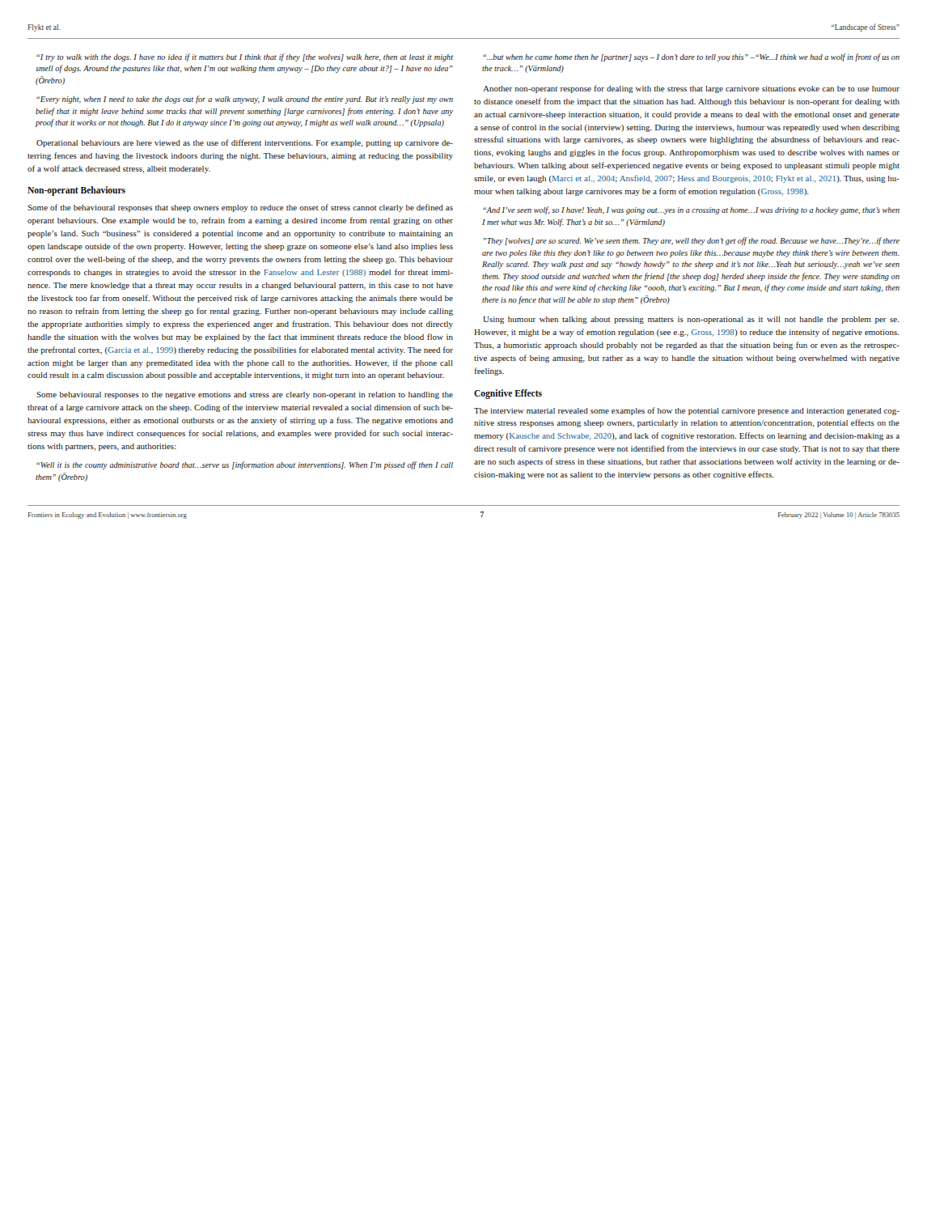Flykt et al.
“Landscape of Stress”
“I try to walk with the dogs. I have no idea if it matters but I think that if they [the wolves] walk here, then at least it might smell of dogs. Around the pastures like that, when I’m out walking them anyway – [Do they care about it?] – I have no idea” (Örebro)
“Every night, when I need to take the dogs out for a walk anyway, I walk around the entire yard. But it’s really just my own belief that it might leave behind some tracks that will prevent something [large carnivores] from entering. I don’t have any proof that it works or not though. But I do it anyway since I’m going out anyway, I might as well walk around…” (Uppsala)
Operational behaviours are here viewed as the use of different interventions. For example, putting up carnivore deterring fences and having the livestock indoors during the night. These behaviours, aiming at reducing the possibility of a wolf attack decreased stress, albeit moderately.
Non-operant Behaviours
Some of the behavioural responses that sheep owners employ to reduce the onset of stress cannot clearly be defined as operant behaviours. One example would be to, refrain from a earning a desired income from rental grazing on other people’s land. Such “business” is considered a potential income and an opportunity to contribute to maintaining an open landscape outside of the own property. However, letting the sheep graze on someone else’s land also implies less control over the well-being of the sheep, and the worry prevents the owners from letting the sheep go. This behaviour corresponds to changes in strategies to avoid the stressor in the Fanselow and Lester (1988) model for threat imminence. The mere knowledge that a threat may occur results in a changed behavioural pattern, in this case to not have the livestock too far from oneself. Without the perceived risk of large carnivores attacking the animals there would be no reason to refrain from letting the sheep go for rental grazing. Further non-operant behaviours may include calling the appropriate authorities simply to express the experienced anger and frustration. This behaviour does not directly handle the situation with the wolves but may be explained by the fact that imminent threats reduce the blood flow in the prefrontal cortex, (Garcia et al., 1999) thereby reducing the possibilities for elaborated mental activity. The need for action might be larger than any premeditated idea with the phone call to the authorities. However, if the phone call could result in a calm discussion about possible and acceptable interventions, it might turn into an operant behaviour.
Some behavioural responses to the negative emotions and stress are clearly non-operant in relation to handling the threat of a large carnivore attack on the sheep. Coding of the interview material revealed a social dimension of such behavioural expressions, either as emotional outbursts or as the anxiety of stirring up a fuss. The negative emotions and stress may thus have indirect consequences for social relations, and examples were provided for such social interactions with partners, peers, and authorities:
“Well it is the county administrative board that…serve us [information about interventions]. When I’m pissed off then I call them” (Örebro)
“...but when he came home then he [partner] says – I don’t dare to tell you this” –“We...I think we had a wolf in front of us on the track…” (Värmland)
Another non-operant response for dealing with the stress that large carnivore situations evoke can be to use humour to distance oneself from the impact that the situation has had. Although this behaviour is non-operant for dealing with an actual carnivore-sheep interaction situation, it could provide a means to deal with the emotional onset and generate a sense of control in the social (interview) setting. During the interviews, humour was repeatedly used when describing stressful situations with large carnivores, as sheep owners were highlighting the absurdness of behaviours and reactions, evoking laughs and giggles in the focus group. Anthropomorphism was used to describe wolves with names or behaviours. When talking about self-experienced negative events or being exposed to unpleasant stimuli people might smile, or even laugh (Marci et al., 2004; Ansfield, 2007; Hess and Bourgeois, 2010; Flykt et al., 2021). Thus, using humour when talking about large carnivores may be a form of emotion regulation (Gross, 1998).
“And I’ve seen wolf, so I have! Yeah, I was going out…yes in a crossing at home…I was driving to a hockey game, that’s when I met what was Mr. Wolf. That’s a bit so…” (Värmland)
”They [wolves] are so scared. We’ve seen them. They are, well they don’t get off the road. Because we have…They’re…if there are two poles like this they don’t like to go between two poles like this…because maybe they think there’s wire between them. Really scared. They walk past and say “howdy howdy” to the sheep and it’s not like…Yeah but seriously…yeah we’ve seen them. They stood outside and watched when the friend [the sheep dog] herded sheep inside the fence. They were standing on the road like this and were kind of checking like “oooh, that’s exciting.” But I mean, if they come inside and start taking, then there is no fence that will be able to stop them” (Örebro)
Using humour when talking about pressing matters is non-operational as it will not handle the problem per se. However, it might be a way of emotion regulation (see e.g., Gross, 1998) to reduce the intensity of negative emotions. Thus, a humoristic approach should probably not be regarded as that the situation being fun or even as the retrospective aspects of being amusing, but rather as a way to handle the situation without being overwhelmed with negative feelings.
Cognitive Effects
The interview material revealed some examples of how the potential carnivore presence and interaction generated cognitive stress responses among sheep owners, particularly in relation to attention/concentration, potential effects on the memory (Kausche and Schwabe, 2020), and lack of cognitive restoration. Effects on learning and decision-making as a direct result of carnivore presence were not identified from the interviews in our case study. That is not to say that there are no such aspects of stress in these situations, but rather that associations between wolf activity in the learning or decision-making were not as salient to the interview persons as other cognitive effects.
Frontiers in Ecology and Evolution | www.frontiersin.org
7
February 2022 | Volume 10 | Article 783035